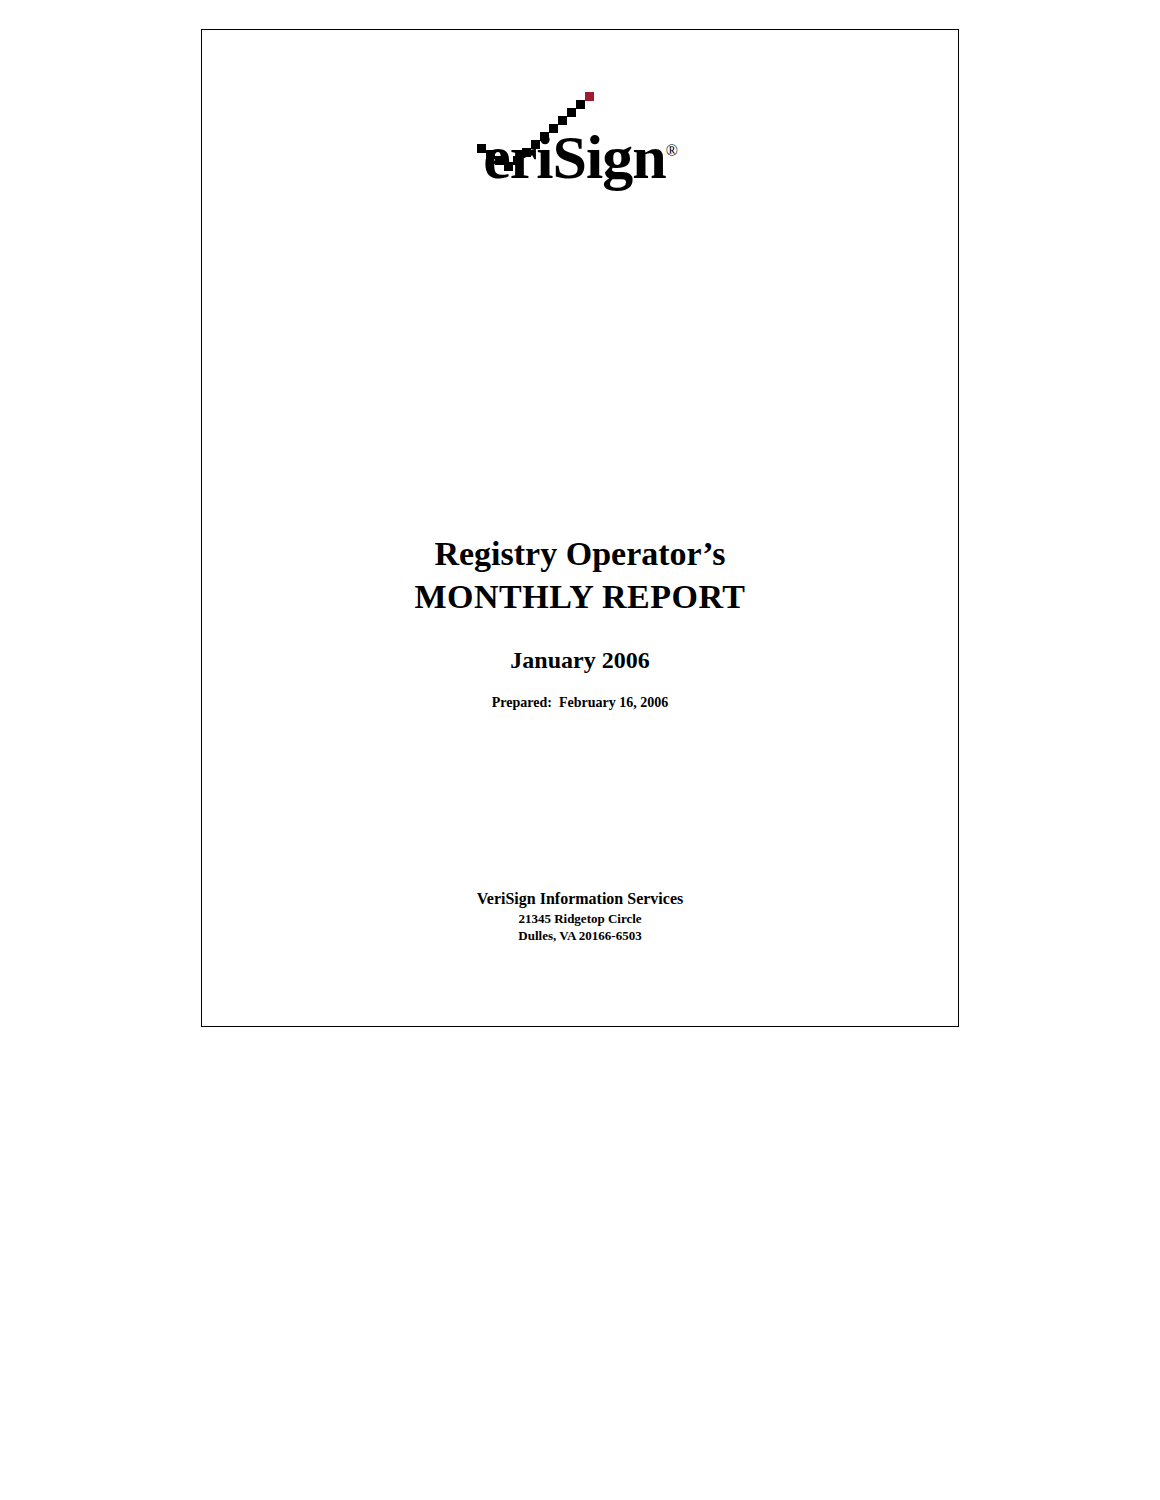eriSign®
Registry Operator’sMONTHLY REPORT
January 2006
Prepared: February 16, 2006
VeriSign Information Services
21345 Ridgetop Circle
Dulles, VA 20166-6503